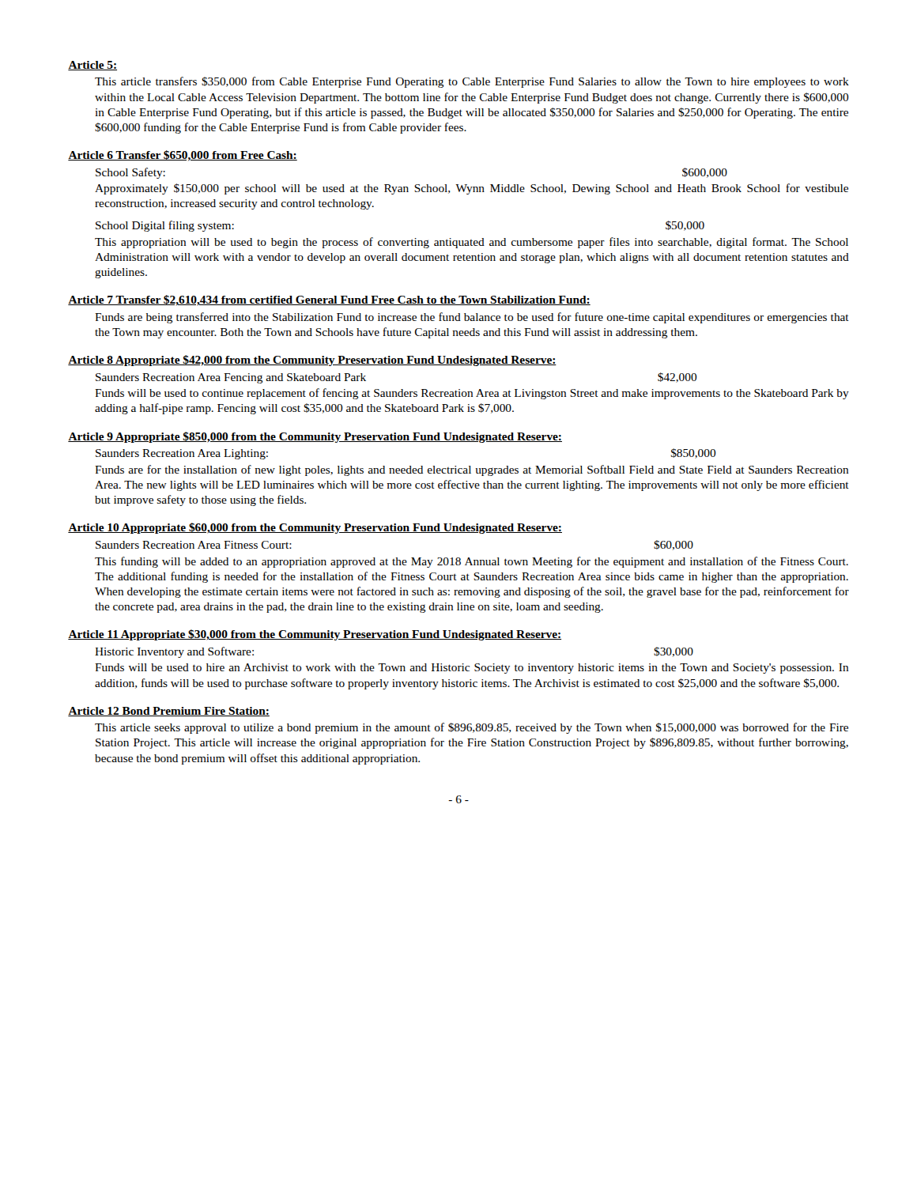Article 5:
This article transfers $350,000 from Cable Enterprise Fund Operating to Cable Enterprise Fund Salaries to allow the Town to hire employees to work within the Local Cable Access Television Department. The bottom line for the Cable Enterprise Fund Budget does not change. Currently there is $600,000 in Cable Enterprise Fund Operating, but if this article is passed, the Budget will be allocated $350,000 for Salaries and $250,000 for Operating. The entire $600,000 funding for the Cable Enterprise Fund is from Cable provider fees.
Article 6 Transfer $650,000 from Free Cash:
School Safety: $600,000
Approximately $150,000 per school will be used at the Ryan School, Wynn Middle School, Dewing School and Heath Brook School for vestibule reconstruction, increased security and control technology.
School Digital filing system: $50,000
This appropriation will be used to begin the process of converting antiquated and cumbersome paper files into searchable, digital format. The School Administration will work with a vendor to develop an overall document retention and storage plan, which aligns with all document retention statutes and guidelines.
Article 7 Transfer $2,610,434 from certified General Fund Free Cash to the Town Stabilization Fund:
Funds are being transferred into the Stabilization Fund to increase the fund balance to be used for future one-time capital expenditures or emergencies that the Town may encounter. Both the Town and Schools have future Capital needs and this Fund will assist in addressing them.
Article 8 Appropriate $42,000 from the Community Preservation Fund Undesignated Reserve:
Saunders Recreation Area Fencing and Skateboard Park $42,000
Funds will be used to continue replacement of fencing at Saunders Recreation Area at Livingston Street and make improvements to the Skateboard Park by adding a half-pipe ramp. Fencing will cost $35,000 and the Skateboard Park is $7,000.
Article 9 Appropriate $850,000 from the Community Preservation Fund Undesignated Reserve:
Saunders Recreation Area Lighting: $850,000
Funds are for the installation of new light poles, lights and needed electrical upgrades at Memorial Softball Field and State Field at Saunders Recreation Area. The new lights will be LED luminaires which will be more cost effective than the current lighting. The improvements will not only be more efficient but improve safety to those using the fields.
Article 10 Appropriate $60,000 from the Community Preservation Fund Undesignated Reserve:
Saunders Recreation Area Fitness Court: $60,000
This funding will be added to an appropriation approved at the May 2018 Annual town Meeting for the equipment and installation of the Fitness Court. The additional funding is needed for the installation of the Fitness Court at Saunders Recreation Area since bids came in higher than the appropriation. When developing the estimate certain items were not factored in such as: removing and disposing of the soil, the gravel base for the pad, reinforcement for the concrete pad, area drains in the pad, the drain line to the existing drain line on site, loam and seeding.
Article 11 Appropriate $30,000 from the Community Preservation Fund Undesignated Reserve:
Historic Inventory and Software: $30,000
Funds will be used to hire an Archivist to work with the Town and Historic Society to inventory historic items in the Town and Society's possession. In addition, funds will be used to purchase software to properly inventory historic items. The Archivist is estimated to cost $25,000 and the software $5,000.
Article 12 Bond Premium Fire Station:
This article seeks approval to utilize a bond premium in the amount of $896,809.85, received by the Town when $15,000,000 was borrowed for the Fire Station Project. This article will increase the original appropriation for the Fire Station Construction Project by $896,809.85, without further borrowing, because the bond premium will offset this additional appropriation.
- 6 -